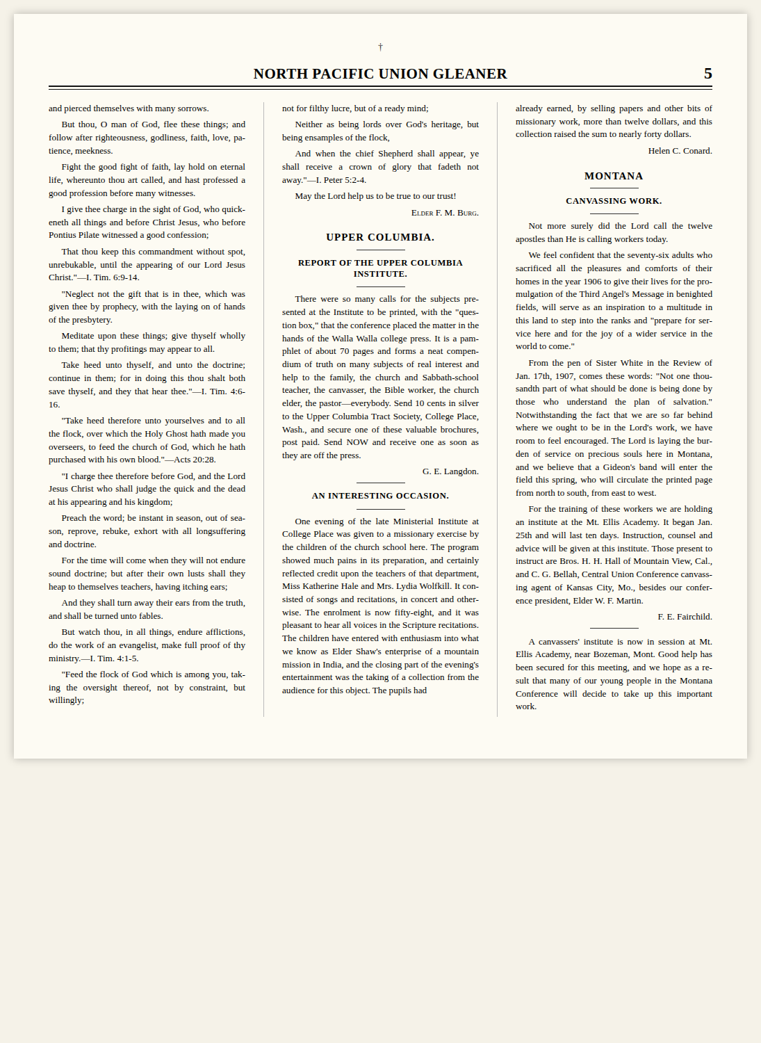†
NORTH PACIFIC UNION GLEANER
5
and pierced themselves with many sorrows.
But thou, O man of God, flee these things; and follow after righteousness, godliness, faith, love, patience, meekness.
Fight the good fight of faith, lay hold on eternal life, whereunto thou art called, and hast professed a good profession before many witnesses.
I give thee charge in the sight of God, who quickeneth all things and before Christ Jesus, who before Pontius Pilate witnessed a good confession;
That thou keep this commandment without spot, unrebukable, until the appearing of our Lord Jesus Christ."—I. Tim. 6:9-14.
"Neglect not the gift that is in thee, which was given thee by prophecy, with the laying on of hands of the presbytery.
Meditate upon these things; give thyself wholly to them; that thy profitings may appear to all.
Take heed unto thyself, and unto the doctrine; continue in them; for in doing this thou shalt both save thyself, and they that hear thee."—I. Tim. 4:6-16.
"Take heed therefore unto yourselves and to all the flock, over which the Holy Ghost hath made you overseers, to feed the church of God, which he hath purchased with his own blood."—Acts 20:28.
"I charge thee therefore before God, and the Lord Jesus Christ who shall judge the quick and the dead at his appearing and his kingdom;
Preach the word; be instant in season, out of season, reprove, rebuke, exhort with all longsuffering and doctrine.
For the time will come when they will not endure sound doctrine; but after their own lusts shall they heap to themselves teachers, having itching ears;
And they shall turn away their ears from the truth, and shall be turned unto fables.
But watch thou, in all things, endure afflictions, do the work of an evangelist, make full proof of thy ministry.—I. Tim. 4:1-5.
"Feed the flock of God which is among you, taking the oversight thereof, not by constraint, but willingly;
not for filthy lucre, but of a ready mind;
Neither as being lords over God's heritage, but being ensamples of the flock,
And when the chief Shepherd shall appear, ye shall receive a crown of glory that fadeth not away."—I. Peter 5:2-4.
May the Lord help us to be true to our trust!
Elder F. M. Burg.
UPPER COLUMBIA.
REPORT OF THE UPPER COLUMBIA INSTITUTE.
There were so many calls for the subjects presented at the Institute to be printed, with the "question box," that the conference placed the matter in the hands of the Walla Walla college press. It is a pamphlet of about 70 pages and forms a neat compendium of truth on many subjects of real interest and help to the family, the church and Sabbath-school teacher, the canvasser, the Bible worker, the church elder, the pastor—everybody. Send 10 cents in silver to the Upper Columbia Tract Society, College Place, Wash., and secure one of these valuable brochures, post paid. Send NOW and receive one as soon as they are off the press.
G. E. Langdon.
AN INTERESTING OCCASION.
One evening of the late Ministerial Institute at College Place was given to a missionary exercise by the children of the church school here. The program showed much pains in its preparation, and certainly reflected credit upon the teachers of that department, Miss Katherine Hale and Mrs. Lydia Wolfkill. It consisted of songs and recitations, in concert and otherwise. The enrolment is now fifty-eight, and it was pleasant to hear all voices in the Scripture recitations. The children have entered with enthusiasm into what we know as Elder Shaw's enterprise of a mountain mission in India, and the closing part of the evening's entertainment was the taking of a collection from the audience for this object. The pupils had
already earned, by selling papers and other bits of missionary work, more than twelve dollars, and this collection raised the sum to nearly forty dollars.
Helen C. Conard.
MONTANA
CANVASSING WORK.
Not more surely did the Lord call the twelve apostles than He is calling workers today.
We feel confident that the seventy-six adults who sacrificed all the pleasures and comforts of their homes in the year 1906 to give their lives for the promulgation of the Third Angel's Message in benighted fields, will serve as an inspiration to a multitude in this land to step into the ranks and "prepare for service here and for the joy of a wider service in the world to come."
From the pen of Sister White in the Review of Jan. 17th, 1907, comes these words: "Not one thousandth part of what should be done is being done by those who understand the plan of salvation." Notwithstanding the fact that we are so far behind where we ought to be in the Lord's work, we have room to feel encouraged. The Lord is laying the burden of service on precious souls here in Montana, and we believe that a Gideon's band will enter the field this spring, who will circulate the printed page from north to south, from east to west.
For the training of these workers we are holding an institute at the Mt. Ellis Academy. It began Jan. 25th and will last ten days. Instruction, counsel and advice will be given at this institute. Those present to instruct are Bros. H. H. Hall of Mountain View, Cal., and C. G. Bellah, Central Union Conference canvassing agent of Kansas City, Mo., besides our conference president, Elder W. F. Martin.
F. E. Fairchild.
A canvassers' institute is now in session at Mt. Ellis Academy, near Bozeman, Mont. Good help has been secured for this meeting, and we hope as a result that many of our young people in the Montana Conference will decide to take up this important work.